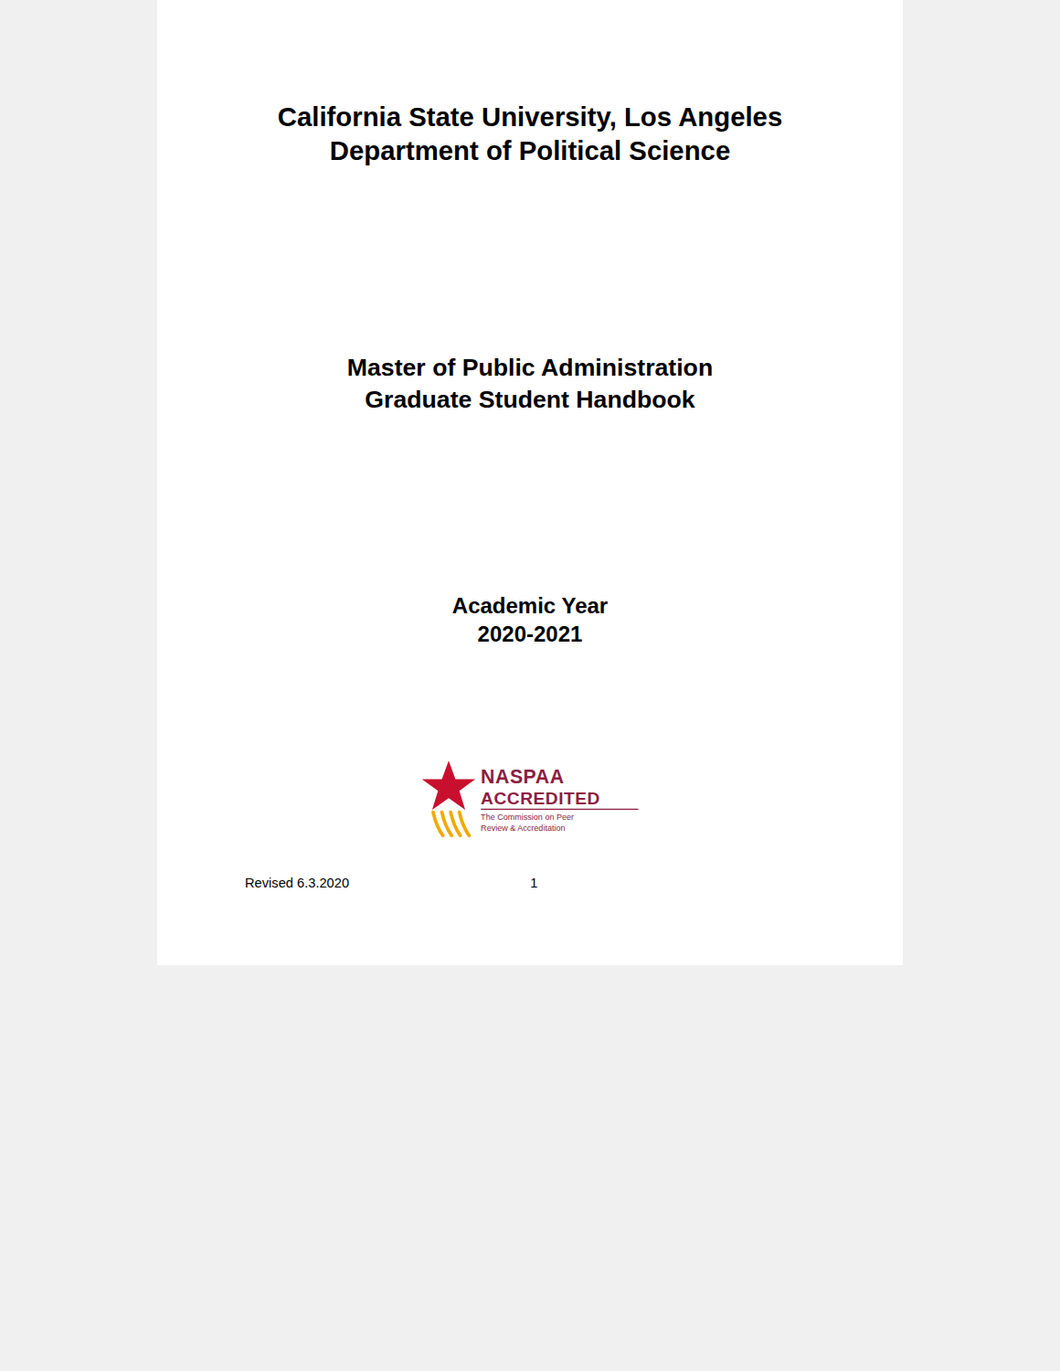California State University, Los Angeles Department of Political Science
Master of Public Administration Graduate Student Handbook
Academic Year 2020-2021
NASPAA Accredited — The Commission on Peer Review and Accreditation NASPAA ACCREDITED The Commission on Peer Review & Accreditation
Revised 6.3.2020 1